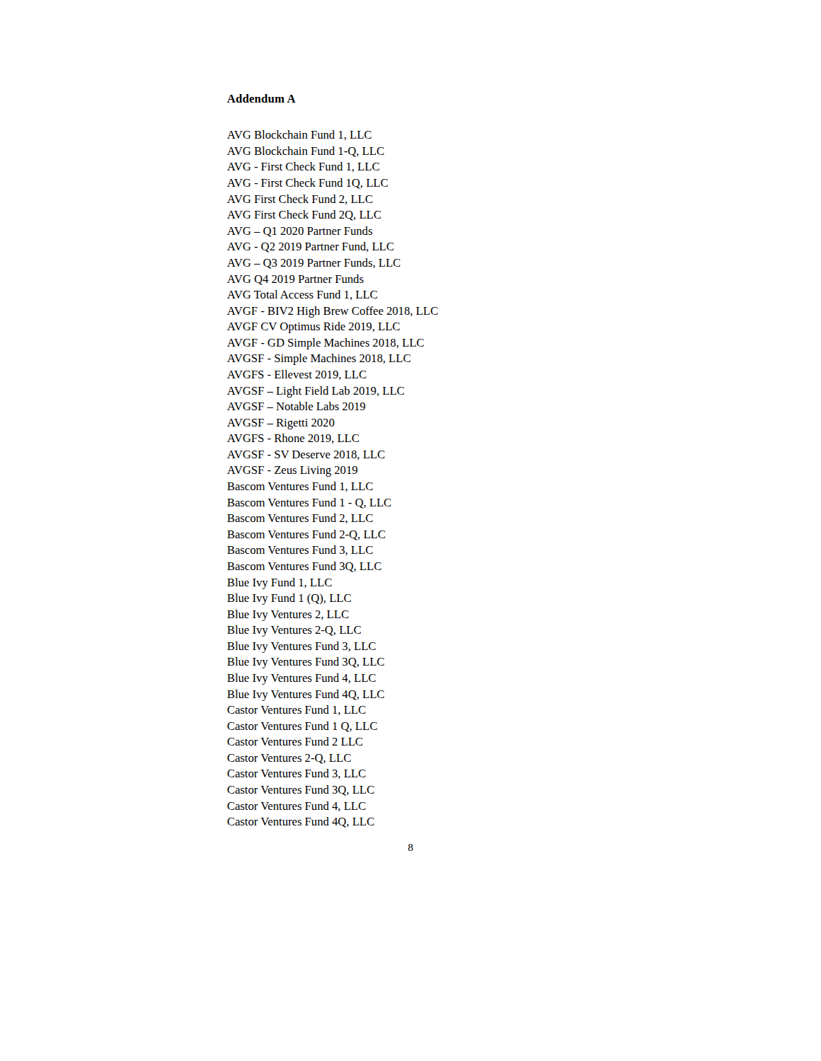Addendum A
AVG Blockchain Fund 1, LLC
AVG Blockchain Fund 1-Q, LLC
AVG - First Check Fund 1, LLC
AVG - First Check Fund 1Q, LLC
AVG First Check Fund 2, LLC
AVG First Check Fund 2Q, LLC
AVG – Q1 2020 Partner Funds
AVG - Q2 2019 Partner Fund, LLC
AVG – Q3 2019 Partner Funds, LLC
AVG Q4 2019 Partner Funds
AVG Total Access Fund 1, LLC
AVGF - BIV2 High Brew Coffee 2018, LLC
AVGF CV Optimus Ride 2019, LLC
AVGF - GD Simple Machines 2018, LLC
AVGSF - Simple Machines 2018, LLC
AVGFS - Ellevest 2019, LLC
AVGSF – Light Field Lab 2019, LLC
AVGSF – Notable Labs 2019
AVGSF – Rigetti 2020
AVGFS - Rhone 2019, LLC
AVGSF - SV Deserve 2018, LLC
AVGSF - Zeus Living 2019
Bascom Ventures Fund 1, LLC
Bascom Ventures Fund 1 - Q, LLC
Bascom Ventures Fund 2, LLC
Bascom Ventures Fund 2-Q, LLC
Bascom Ventures Fund 3, LLC
Bascom Ventures Fund 3Q, LLC
Blue Ivy Fund 1, LLC
Blue Ivy Fund 1 (Q), LLC
Blue Ivy Ventures 2, LLC
Blue Ivy Ventures 2-Q, LLC
Blue Ivy Ventures Fund 3, LLC
Blue Ivy Ventures Fund 3Q, LLC
Blue Ivy Ventures Fund 4, LLC
Blue Ivy Ventures Fund 4Q, LLC
Castor Ventures Fund 1, LLC
Castor Ventures Fund 1 Q, LLC
Castor Ventures Fund 2 LLC
Castor Ventures 2-Q, LLC
Castor Ventures Fund 3, LLC
Castor Ventures Fund 3Q, LLC
Castor Ventures Fund 4, LLC
Castor Ventures Fund 4Q, LLC
8